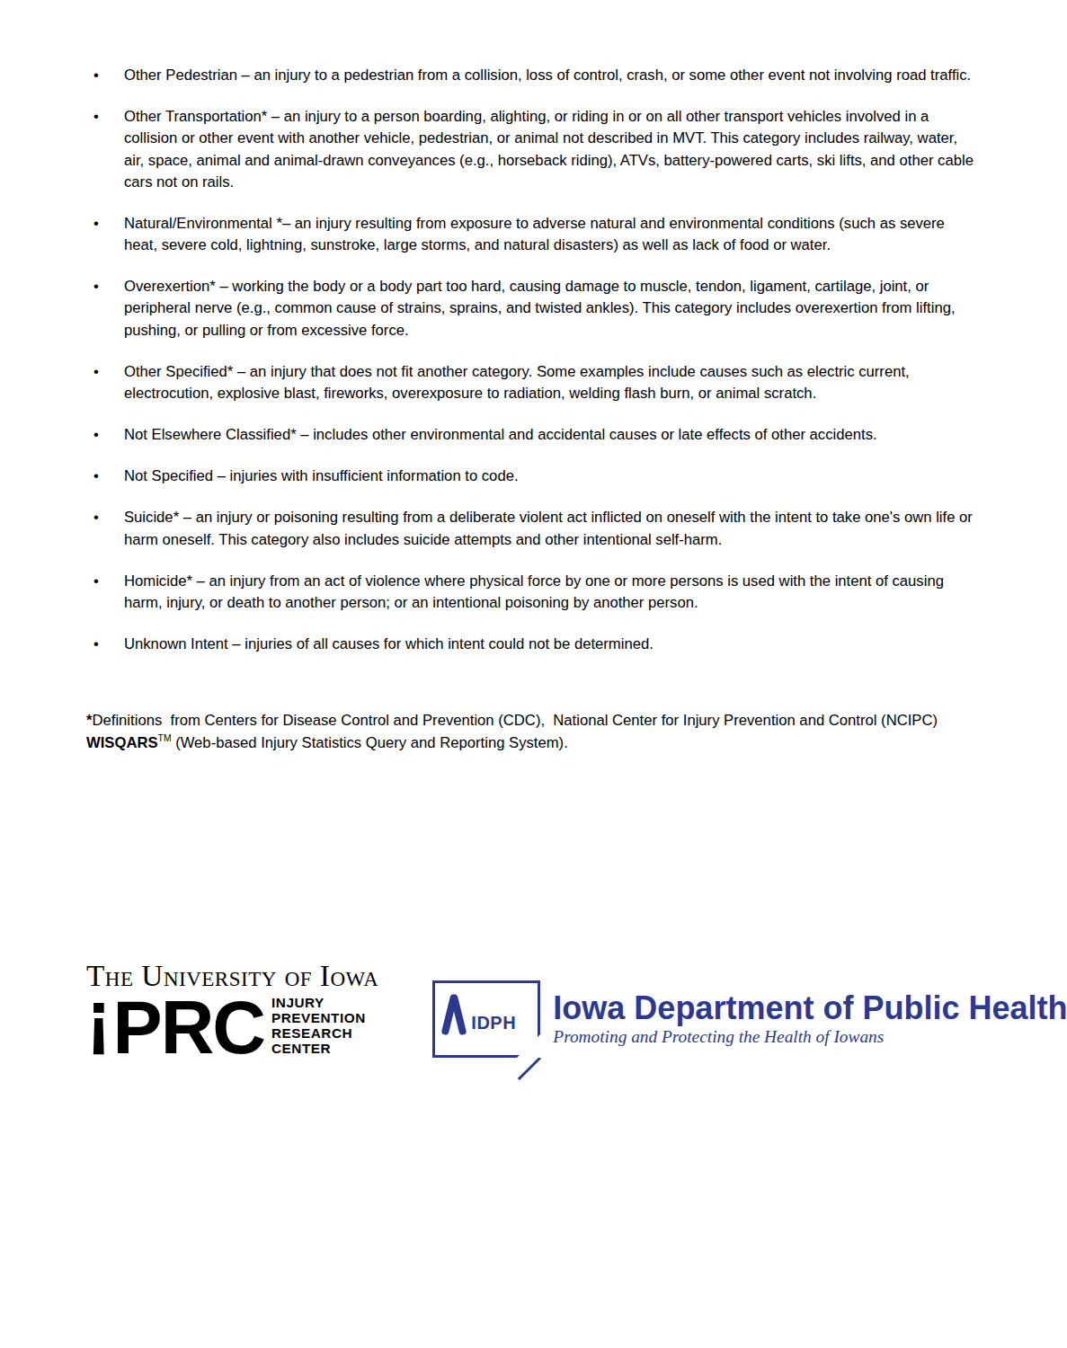Other Pedestrian – an injury to a pedestrian from a collision, loss of control, crash, or some other event not involving road traffic.
Other Transportation* – an injury to a person boarding, alighting, or riding in or on all other transport vehicles involved in a collision or other event with another vehicle, pedestrian, or animal not described in MVT. This category includes railway, water, air, space, animal and animal-drawn conveyances (e.g., horseback riding), ATVs, battery-powered carts, ski lifts, and other cable cars not on rails.
Natural/Environmental *– an injury resulting from exposure to adverse natural and environmental conditions (such as severe heat, severe cold, lightning, sunstroke, large storms, and natural disasters) as well as lack of food or water.
Overexertion* – working the body or a body part too hard, causing damage to muscle, tendon, ligament, cartilage, joint, or peripheral nerve (e.g., common cause of strains, sprains, and twisted ankles). This category includes overexertion from lifting, pushing, or pulling or from excessive force.
Other Specified* – an injury that does not fit another category. Some examples include causes such as electric current, electrocution, explosive blast, fireworks, overexposure to radiation, welding flash burn, or animal scratch.
Not Elsewhere Classified* – includes other environmental and accidental causes or late effects of other accidents.
Not Specified – injuries with insufficient information to code.
Suicide* – an injury or poisoning resulting from a deliberate violent act inflicted on oneself with the intent to take one's own life or harm oneself. This category also includes suicide attempts and other intentional self-harm.
Homicide* – an injury from an act of violence where physical force by one or more persons is used with the intent of causing harm, injury, or death to another person; or an intentional poisoning by another person.
Unknown Intent – injuries of all causes for which intent could not be determined.
*Definitions from Centers for Disease Control and Prevention (CDC), National Center for Injury Prevention and Control (NCIPC) WISQARSTM (Web-based Injury Statistics Query and Reporting System).
The University of Iowa
!PRC
Injury
Prevention
Research
Center
IDPH
Iowa Department of Public Health
Promoting and Protecting the Health of Iowans